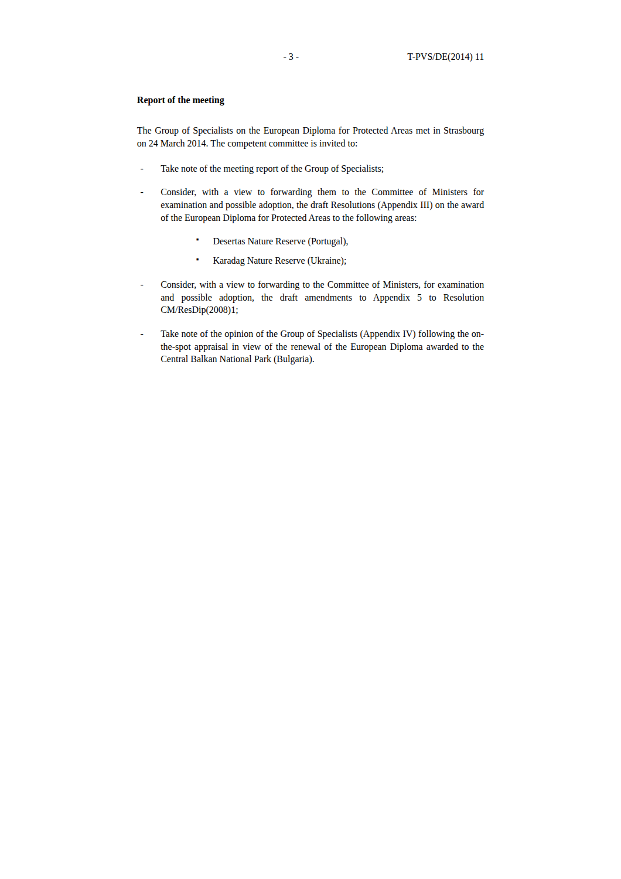- 3 - T-PVS/DE(2014) 11
Report of the meeting
The Group of Specialists on the European Diploma for Protected Areas met in Strasbourg on 24 March 2014. The competent committee is invited to:
- Take note of the meeting report of the Group of Specialists;
- Consider, with a view to forwarding them to the Committee of Ministers for examination and possible adoption, the draft Resolutions (Appendix III) on the award of the European Diploma for Protected Areas to the following areas:
Desertas Nature Reserve (Portugal),
Karadag Nature Reserve (Ukraine);
- Consider, with a view to forwarding to the Committee of Ministers, for examination and possible adoption, the draft amendments to Appendix 5 to Resolution CM/ResDip(2008)1;
- Take note of the opinion of the Group of Specialists (Appendix IV) following the on-the-spot appraisal in view of the renewal of the European Diploma awarded to the Central Balkan National Park (Bulgaria).